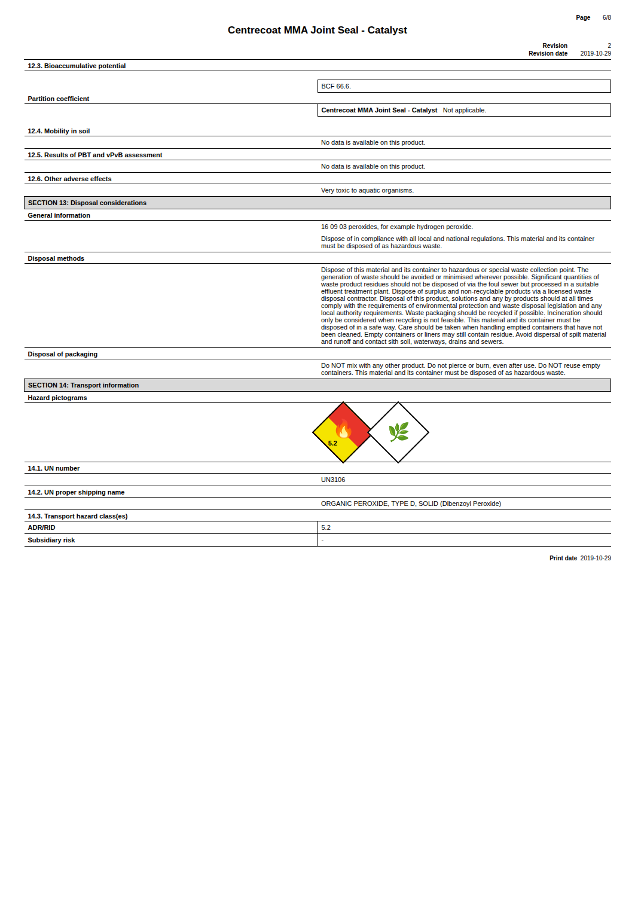Page 6/8
Centrecoat MMA Joint Seal - Catalyst
Revision 2
Revision date 2019-10-29
| 12.3. Bioaccumulative potential |
| | BCF 66.6. |
| Partition coefficient |
| | Centrecoat MMA Joint Seal - Catalyst Not applicable. |
| 12.4. Mobility in soil |
| | No data is available on this product. |
| 12.5. Results of PBT and vPvB assessment |
| | No data is available on this product. |
| 12.6. Other adverse effects |
| | Very toxic to aquatic organisms. |
| SECTION 13: Disposal considerations |
| General information |
| | 16 09 03 peroxides, for example hydrogen peroxide. |
| | Dispose of in compliance with all local and national regulations. This material and its container must be disposed of as hazardous waste. |
| Disposal methods |
| | Dispose of this material and its container to hazardous or special waste collection point. The generation of waste should be avoided or minimised wherever possible. Significant quantities of waste product residues should not be disposed of via the foul sewer but processed in a suitable effluent treatment plant. Dispose of surplus and non-recyclable products via a licensed waste disposal contractor. Disposal of this product, solutions and any by products should at all times comply with the requirements of environmental protection and waste disposal legislation and any local authority requirements. Waste packaging should be recycled if possible. Incineration should only be considered when recycling is not feasible. This material and its container must be disposed of in a safe way. Care should be taken when handling emptied containers that have not been cleaned. Empty containers or liners may still contain residue. Avoid dispersal of spilt material and runoff and contact sith soil, waterways, drains and sewers. |
| Disposal of packaging |
| | Do NOT mix with any other product. Do not pierce or burn, even after use. Do NOT reuse empty containers. This material and its container must be disposed of as hazardous waste. |
| SECTION 14: Transport information |
| Hazard pictograms |
| | 🔥 5.2 🌿 |
| 14.1. UN number |
| | UN3106 |
| 14.2. UN proper shipping name |
| | ORGANIC PEROXIDE, TYPE D, SOLID (Dibenzoyl Peroxide) |
| 14.3. Transport hazard class(es) |
| ADR/RID | 5.2 |
| Subsidiary risk | - |
Print date 2019-10-29